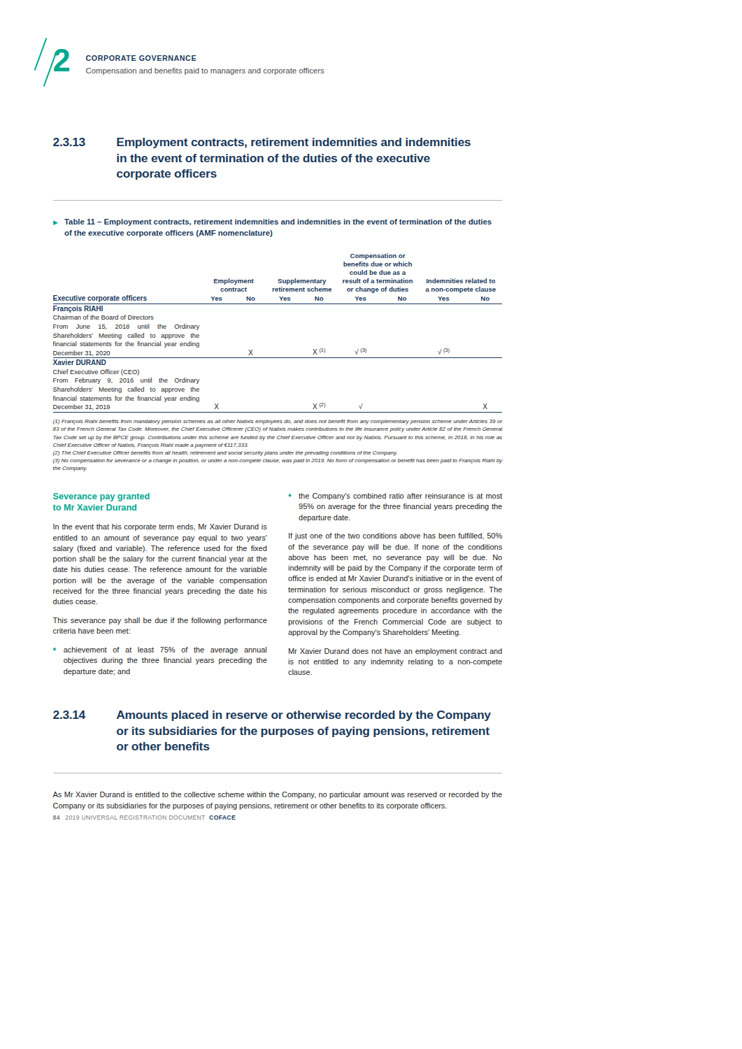2
Corporate Governance
Compensation and benefits paid to managers and corporate officers
2.3.13
Employment contracts, retirement indemnities and indemnities
in the event of termination of the duties of the executive
corporate officers
▶ Table 11 – Employment contracts, retirement indemnities and indemnities in the event of termination of the duties
of the executive corporate officers (AMF nomenclature)
| | Employment contract | Supplementary retirement scheme | Compensation or benefits due or which could be due as a result of a termination or change of duties | Indemnities related to a non-compete clause |
| Executive corporate officers | Yes | No | Yes | No | Yes | No | Yes | No |
| François RIAHI | |
| Chairman of the Board of Directors From June 15, 2018 until the Ordinary Shareholders' Meeting called to approve the financial statements for the financial year ending December 31, 2020 | | X | | X (1) | √ (3) | | √ (3) | |
| Xavier DURAND | |
| Chief Executive Officer (CEO) From February 9, 2016 until the Ordinary Shareholders' Meeting called to approve the financial statements for the financial year ending December 31, 2019 | X | | | X (2) | √ | | | X |
(1) François Riahi benefits from mandatory pension schemes as all other Natixis employees do, and does not benefit from any complementary pension scheme under Articles 39 or 83 of the French General Tax Code. Moreover, the Chief Executive Officerer (CEO) of Natixis makes contributions to the life insurance policy under Article 82 of the French General Tax Code set up by the BPCE group. Contributions under this scheme are funded by the Chief Executive Officer and not by Natixis. Pursuant to this scheme, in 2018, in his role as Chief Executive Officer of Natixis, François Riahi made a payment of €117,333.
(2) The Chief Executive Officer benefits from all health, retirement and social security plans under the prevailing conditions of the Company.
(3) No compensation for severance or a change in position, or under a non-compete clause, was paid in 2019. No form of compensation or benefit has been paid to François Riahi by the Company.
Severance pay granted
to Mr Xavier Durand
In the event that his corporate term ends, Mr Xavier Durand is entitled to an amount of severance pay equal to two years' salary (fixed and variable). The reference used for the fixed portion shall be the salary for the current financial year at the date his duties cease. The reference amount for the variable portion will be the average of the variable compensation received for the three financial years preceding the date his duties cease.
This severance pay shall be due if the following performance criteria have been met:
achievement of at least 75% of the average annual objectives during the three financial years preceding the departure date; and
the Company's combined ratio after reinsurance is at most 95% on average for the three financial years preceding the departure date.
If just one of the two conditions above has been fulfilled, 50% of the severance pay will be due. If none of the conditions above has been met, no severance pay will be due. No indemnity will be paid by the Company if the corporate term of office is ended at Mr Xavier Durand's initiative or in the event of termination for serious misconduct or gross negligence. The compensation components and corporate benefits governed by the regulated agreements procedure in accordance with the provisions of the French Commercial Code are subject to approval by the Company's Shareholders' Meeting.
Mr Xavier Durand does not have an employment contract and is not entitled to any indemnity relating to a non-compete clause.
2.3.14
Amounts placed in reserve or otherwise recorded by the Company
or its subsidiaries for the purposes of paying pensions, retirement
or other benefits
As Mr Xavier Durand is entitled to the collective scheme within the Company, no particular amount was reserved or recorded by the Company or its subsidiaries for the purposes of paying pensions, retirement or other benefits to its corporate officers.
842019 UNIVERSAL REGISTRATION DOCUMENT COFACE